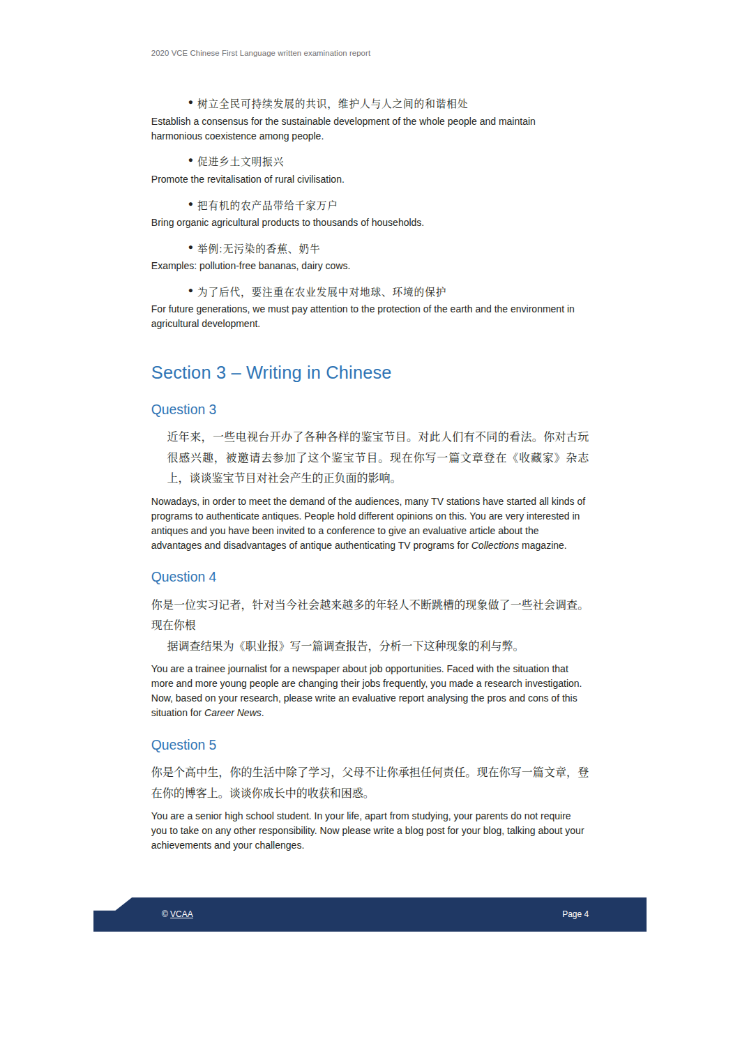2020 VCE Chinese First Language written examination report
● 树立全民可持续发展的共识，维护人与人之间的和谐相处
Establish a consensus for the sustainable development of the whole people and maintain harmonious coexistence among people.
● 促进乡土文明振兴
Promote the revitalisation of rural civilisation.
● 把有机的农产品带给千家万户
Bring organic agricultural products to thousands of households.
● 举例:无污染的香蕉、奶牛
Examples: pollution-free bananas, dairy cows.
● 为了后代，要注重在农业发展中对地球、环境的保护
For future generations, we must pay attention to the protection of the earth and the environment in agricultural development.
Section 3 – Writing in Chinese
Question 3
近年来，一些电视台开办了各种各样的鉴宝节目。对此人们有不同的看法。你对古玩很感兴趣，被邀请去参加了这个鉴宝节目。现在你写一篇文章登在《收藏家》杂志上，谈谈鉴宝节目对社会产生的正负面的影响。
Nowadays, in order to meet the demand of the audiences, many TV stations have started all kinds of programs to authenticate antiques. People hold different opinions on this. You are very interested in antiques and you have been invited to a conference to give an evaluative article about the advantages and disadvantages of antique authenticating TV programs for Collections magazine.
Question 4
你是一位实习记者，针对当今社会越来越多的年轻人不断跳槽的现象做了一些社会调查。现在你根据调查结果为《职业报》写一篇调查报告，分析一下这种现象的利与弊。
You are a trainee journalist for a newspaper about job opportunities. Faced with the situation that more and more young people are changing their jobs frequently, you made a research investigation. Now, based on your research, please write an evaluative report analysing the pros and cons of this situation for Career News.
Question 5
你是个高中生，你的生活中除了学习，父母不让你承担任何责任。现在你写一篇文章，登在你的博客上。谈谈你成长中的收获和困惑。
You are a senior high school student. In your life, apart from studying, your parents do not require you to take on any other responsibility. Now please write a blog post for your blog, talking about your achievements and your challenges.
© VCAA
Page 4